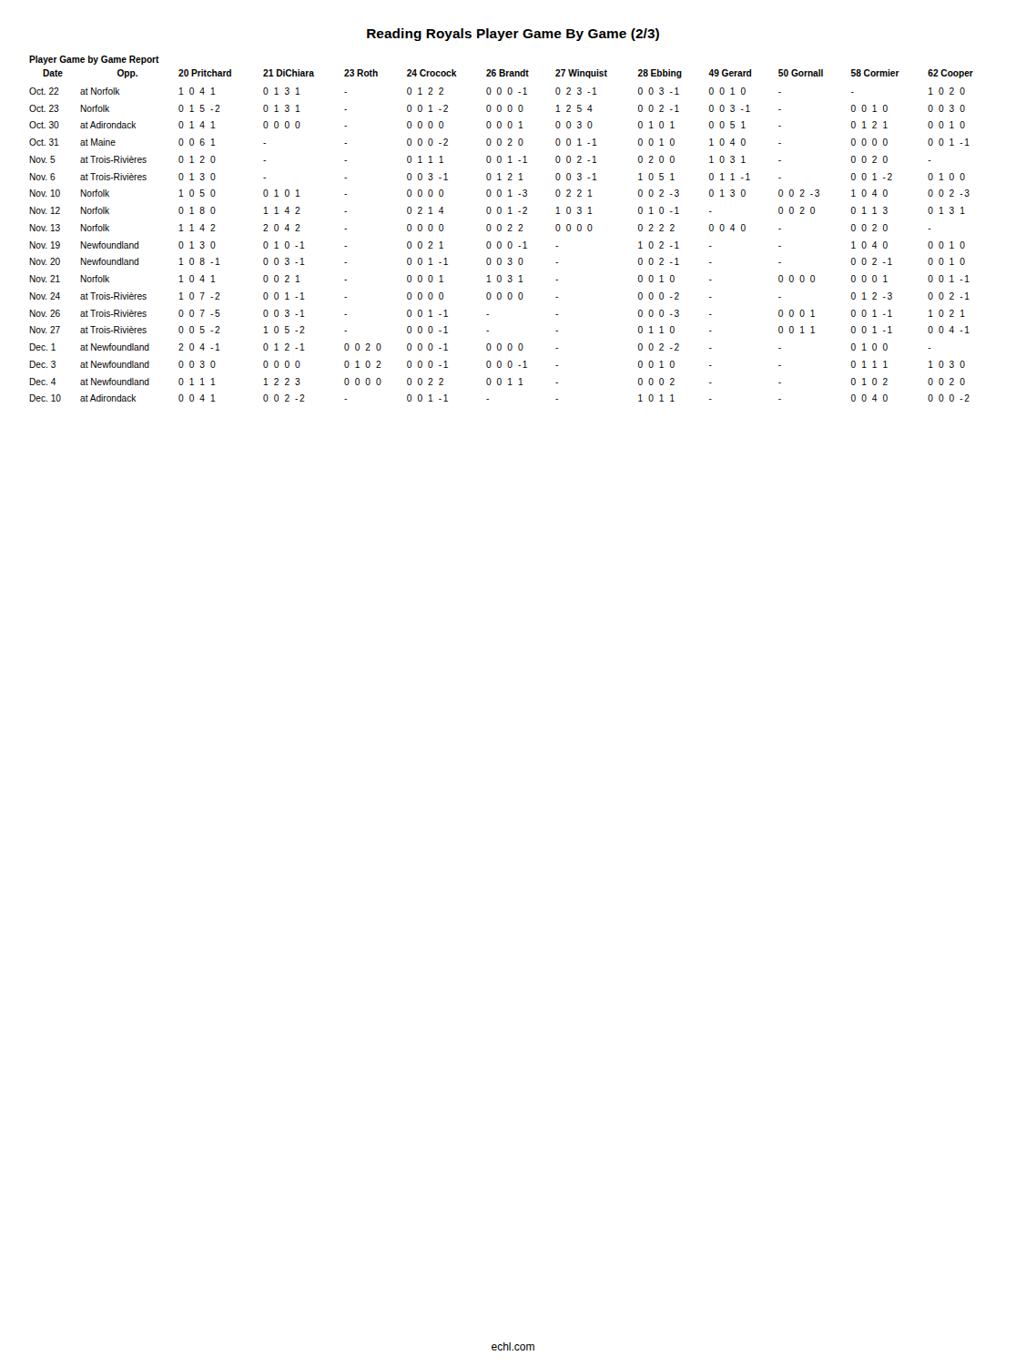Reading Royals Player Game By Game (2/3)
Player Game by Game Report
| Date | Opp. | 20 Pritchard | 21 DiChiara | 23 Roth | 24 Crocock | 26 Brandt | 27 Winquist | 28 Ebbing | 49 Gerard | 50 Gornall | 58 Cormier | 62 Cooper |
| --- | --- | --- | --- | --- | --- | --- | --- | --- | --- | --- | --- | --- |
| Oct. 22 | at Norfolk | 1 0 4 1 | 0 1 3 1 | - | 0 1 2 2 | 0 0 0 -1 | 0 2 3 -1 | 0 0 3 -1 | 0 0 1 0 | - | - | 1 0 2 0 |
| Oct. 23 | Norfolk | 0 1 5 -2 | 0 1 3 1 | - | 0 0 1 -2 | 0 0 0 0 | 1 2 5 4 | 0 0 2 -1 | 0 0 3 -1 | - | 0 0 1 0 | 0 0 3 0 |
| Oct. 30 | at Adirondack | 0 1 4 1 | 0 0 0 0 | - | 0 0 0 0 | 0 0 0 1 | 0 0 3 0 | 0 1 0 1 | 0 0 5 1 | - | 0 1 2 1 | 0 0 1 0 |
| Oct. 31 | at Maine | 0 0 6 1 | - | - | 0 0 0 -2 | 0 0 2 0 | 0 0 1 -1 | 0 0 1 0 | 1 0 4 0 | - | 0 0 0 0 | 0 0 1 -1 |
| Nov. 5 | at Trois-Rivières | 0 1 2 0 | - | - | 0 1 1 1 | 0 0 1 -1 | 0 0 2 -1 | 0 2 0 0 | 1 0 3 1 | - | 0 0 2 0 | - |
| Nov. 6 | at Trois-Rivières | 0 1 3 0 | - | - | 0 0 3 -1 | 0 1 2 1 | 0 0 3 -1 | 1 0 5 1 | 0 1 1 -1 | - | 0 0 1 -2 | 0 1 0 0 |
| Nov. 10 | Norfolk | 1 0 5 0 | 0 1 0 1 | - | 0 0 0 0 | 0 0 1 -3 | 0 2 2 1 | 0 0 2 -3 | 0 1 3 0 | 0 0 2 -3 | 1 0 4 0 | 0 0 2 -3 |
| Nov. 12 | Norfolk | 0 1 8 0 | 1 1 4 2 | - | 0 2 1 4 | 0 0 1 -2 | 1 0 3 1 | 0 1 0 -1 | - | 0 0 2 0 | 0 1 1 3 | 0 1 3 1 |
| Nov. 13 | Norfolk | 1 1 4 2 | 2 0 4 2 | - | 0 0 0 0 | 0 0 2 2 | 0 0 0 0 | 0 2 2 2 | 0 0 4 0 | - | 0 0 2 0 | - |
| Nov. 19 | Newfoundland | 0 1 3 0 | 0 1 0 -1 | - | 0 0 2 1 | 0 0 0 -1 | - | 1 0 2 -1 | - | - | 1 0 4 0 | 0 0 1 0 |
| Nov. 20 | Newfoundland | 1 0 8 -1 | 0 0 3 -1 | - | 0 0 1 -1 | 0 0 3 0 | - | 0 0 2 -1 | - | - | 0 0 2 -1 | 0 0 1 0 |
| Nov. 21 | Norfolk | 1 0 4 1 | 0 0 2 1 | - | 0 0 0 1 | 1 0 3 1 | - | 0 0 1 0 | - | 0 0 0 0 | 0 0 0 1 | 0 0 1 -1 |
| Nov. 24 | at Trois-Rivières | 1 0 7 -2 | 0 0 1 -1 | - | 0 0 0 0 | 0 0 0 0 | - | 0 0 0 -2 | - | - | 0 1 2 -3 | 0 0 2 -1 |
| Nov. 26 | at Trois-Rivières | 0 0 7 -5 | 0 0 3 -1 | - | 0 0 1 -1 | - | - | 0 0 0 -3 | - | 0 0 0 1 | 0 0 1 -1 | 1 0 2 1 |
| Nov. 27 | at Trois-Rivières | 0 0 5 -2 | 1 0 5 -2 | - | 0 0 0 -1 | - | - | 0 1 1 0 | - | 0 0 1 1 | 0 0 1 -1 | 0 0 4 -1 |
| Dec. 1 | at Newfoundland | 2 0 4 -1 | 0 1 2 -1 | 0 0 2 0 | 0 0 0 -1 | 0 0 0 0 | - | 0 0 2 -2 | - | - | 0 1 0 0 | - |
| Dec. 3 | at Newfoundland | 0 0 3 0 | 0 0 0 0 | 0 1 0 2 | 0 0 0 -1 | 0 0 0 -1 | - | 0 0 1 0 | - | - | 0 1 1 1 | 1 0 3 0 |
| Dec. 4 | at Newfoundland | 0 1 1 1 | 1 2 2 3 | 0 0 0 0 | 0 0 2 2 | 0 0 1 1 | - | 0 0 0 2 | - | - | 0 1 0 2 | 0 0 2 0 |
| Dec. 10 | at Adirondack | 0 0 4 1 | 0 0 2 -2 | - | 0 0 1 -1 | - | - | 1 0 1 1 | - | - | 0 0 4 0 | 0 0 0 -2 |
echl.com